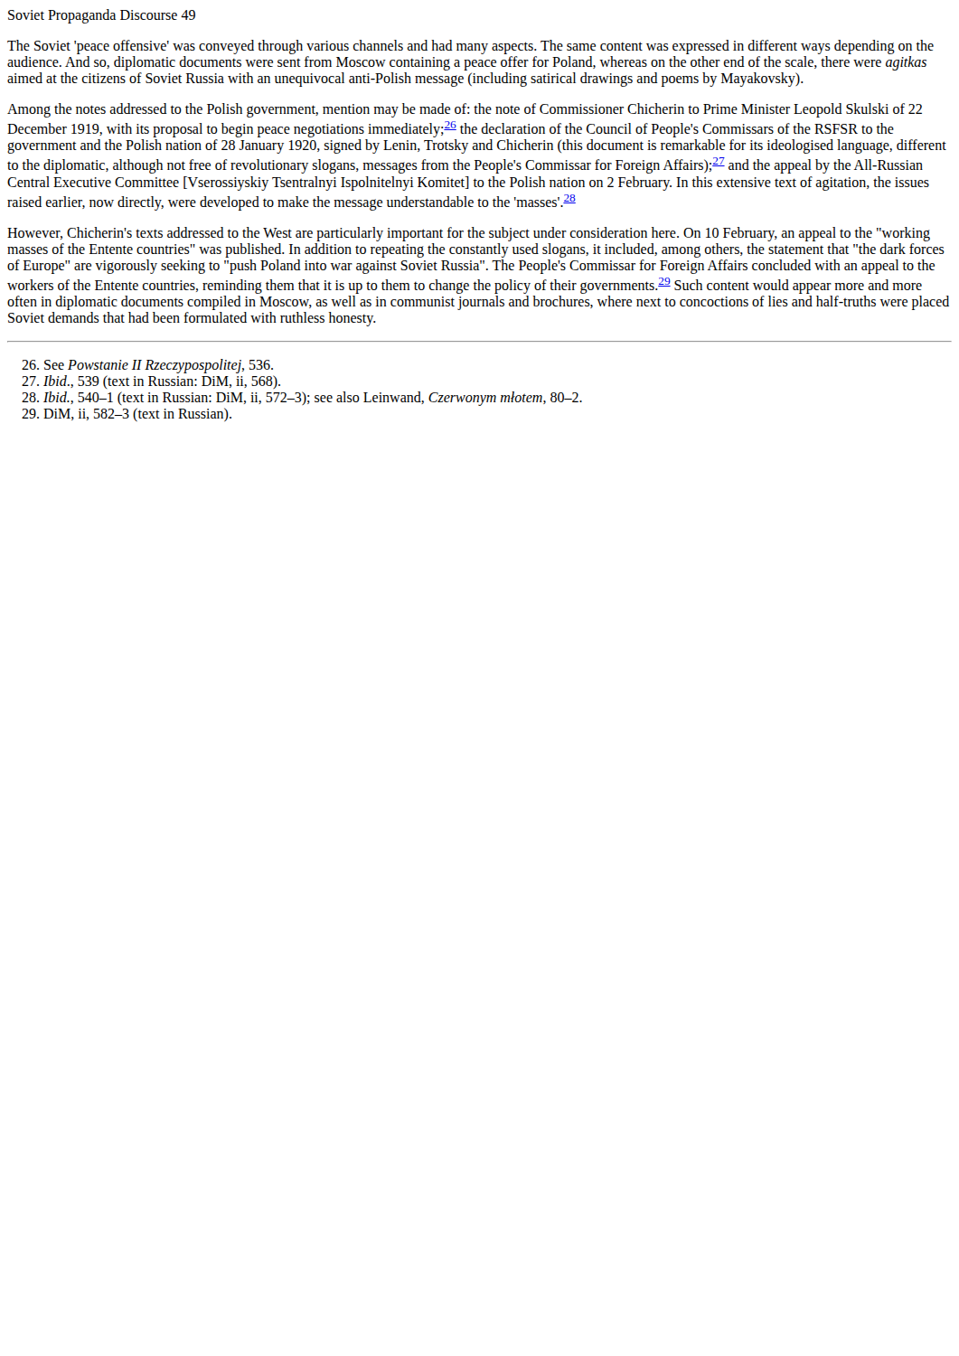Soviet Propaganda Discourse 49
The Soviet 'peace offensive' was conveyed through various channels and had many aspects. The same content was expressed in different ways depending on the audience. And so, diplomatic documents were sent from Moscow containing a peace offer for Poland, whereas on the other end of the scale, there were agitkas aimed at the citizens of Soviet Russia with an unequivocal anti-Polish message (including satirical drawings and poems by Mayakovsky).
Among the notes addressed to the Polish government, mention may be made of: the note of Commissioner Chicherin to Prime Minister Leopold Skulski of 22 December 1919, with its proposal to begin peace negotiations immediately;26 the declaration of the Council of People's Commissars of the RSFSR to the government and the Polish nation of 28 January 1920, signed by Lenin, Trotsky and Chicherin (this document is remarkable for its ideologised language, different to the diplomatic, although not free of revolutionary slogans, messages from the People's Commissar for Foreign Affairs);27 and the appeal by the All-Russian Central Executive Committee [Vserossiyskiy Tsentralnyi Ispolnitelnyi Komitet] to the Polish nation on 2 February. In this extensive text of agitation, the issues raised earlier, now directly, were developed to make the message understandable to the 'masses'.28
However, Chicherin's texts addressed to the West are particularly important for the subject under consideration here. On 10 February, an appeal to the "working masses of the Entente countries" was published. In addition to repeating the constantly used slogans, it included, among others, the statement that "the dark forces of Europe" are vigorously seeking to "push Poland into war against Soviet Russia". The People's Commissar for Foreign Affairs concluded with an appeal to the workers of the Entente countries, reminding them that it is up to them to change the policy of their governments.29 Such content would appear more and more often in diplomatic documents compiled in Moscow, as well as in communist journals and brochures, where next to concoctions of lies and half-truths were placed Soviet demands that had been formulated with ruthless honesty.
See Powstanie II Rzeczypospolitej, 536.
Ibid., 539 (text in Russian: DiM, ii, 568).
Ibid., 540–1 (text in Russian: DiM, ii, 572–3); see also Leinwand, Czerwonym młotem, 80–2.
DiM, ii, 582–3 (text in Russian).